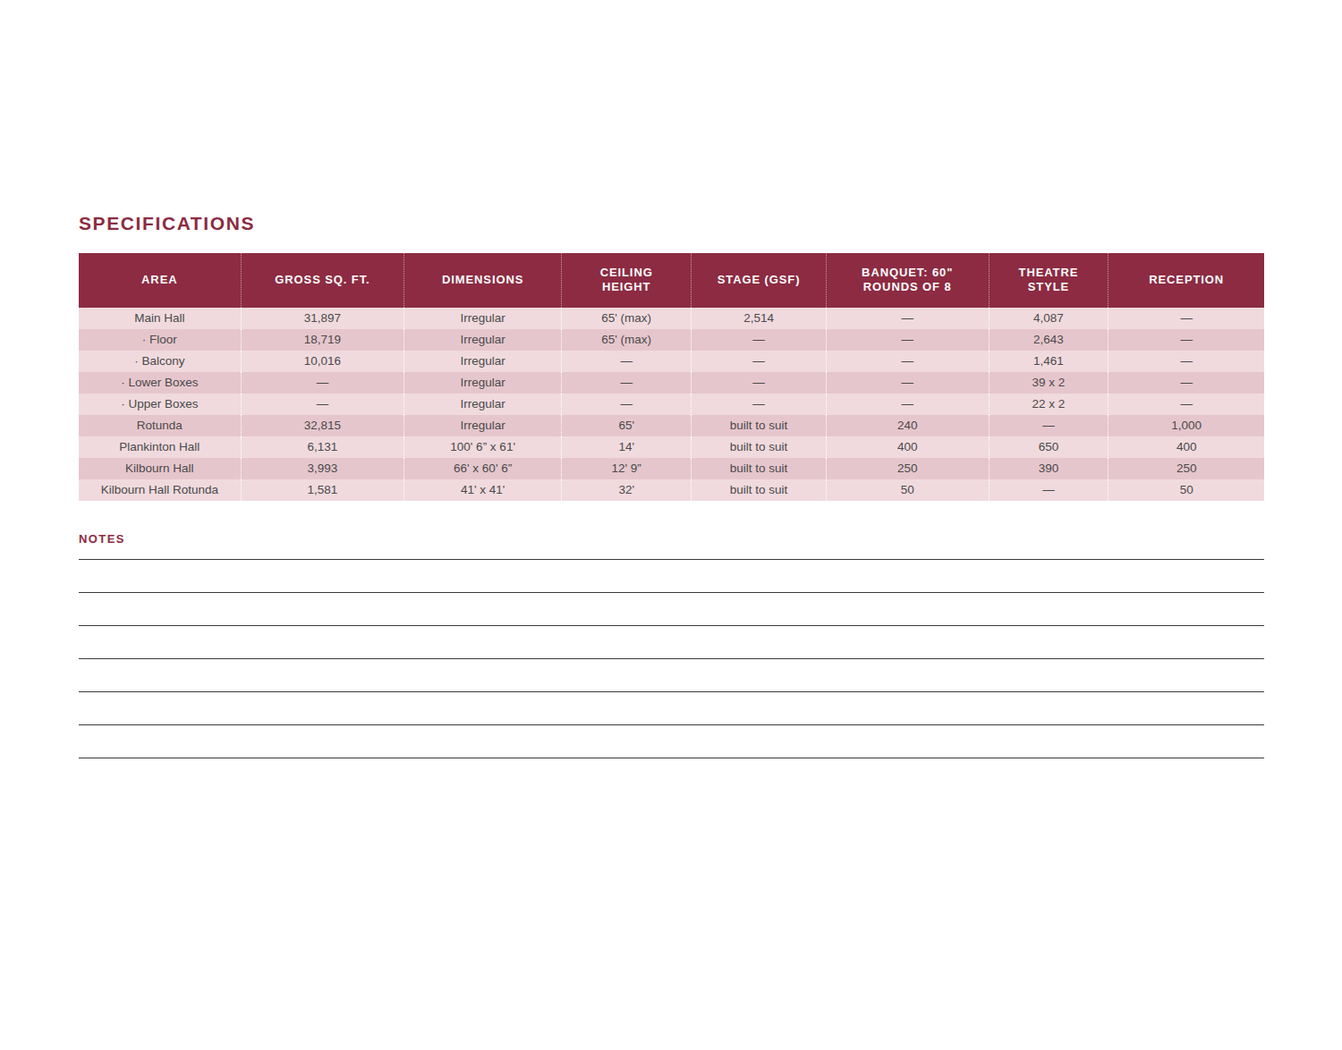SPECIFICATIONS
| AREA | GROSS SQ. FT. | DIMENSIONS | CEILING HEIGHT | STAGE (GSF) | BANQUET: 60" ROUNDS OF 8 | THEATRE STYLE | RECEPTION |
| --- | --- | --- | --- | --- | --- | --- | --- |
| Main Hall | 31,897 | Irregular | 65' (max) | 2,514 | — | 4,087 | — |
| · Floor | 18,719 | Irregular | 65' (max) | — | — | 2,643 | — |
| · Balcony | 10,016 | Irregular | — | — | — | 1,461 | — |
| · Lower Boxes | — | Irregular | — | — | — | 39 x 2 | — |
| · Upper Boxes | — | Irregular | — | — | — | 22 x 2 | — |
| Rotunda | 32,815 | Irregular | 65' | built to suit | 240 | — | 1,000 |
| Plankinton Hall | 6,131 | 100' 6” x 61' | 14' | built to suit | 400 | 650 | 400 |
| Kilbourn Hall | 3,993 | 66' x 60' 6” | 12' 9” | built to suit | 250 | 390 | 250 |
| Kilbourn Hall Rotunda | 1,581 | 41' x 41' | 32' | built to suit | 50 | — | 50 |
NOTES